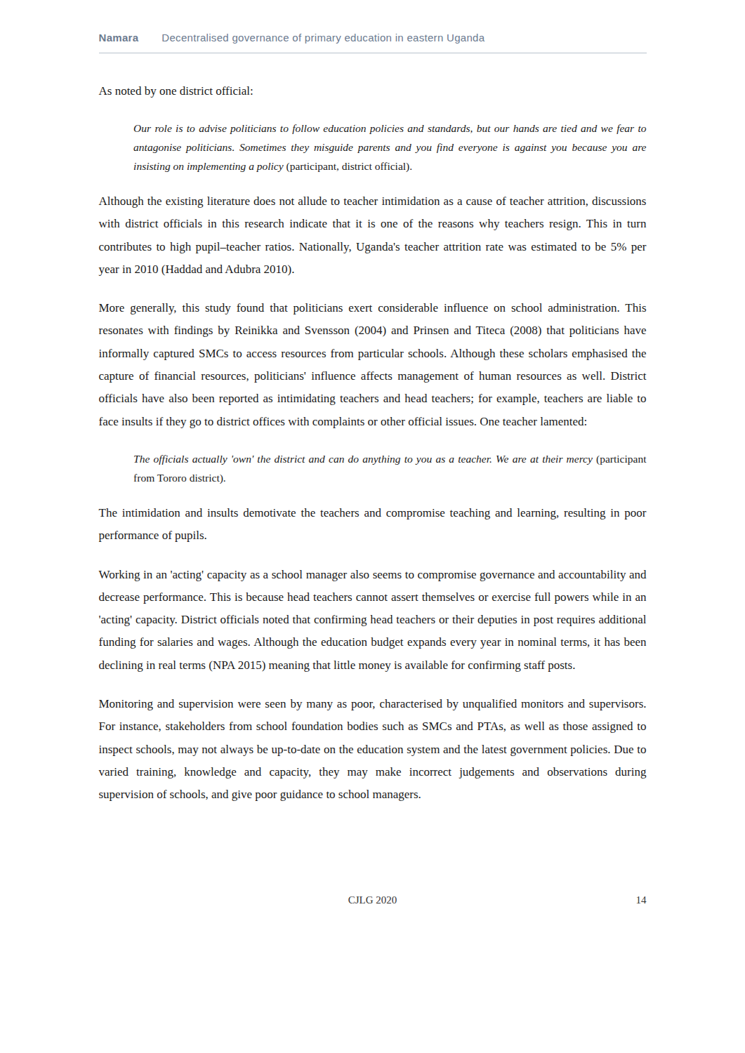Namara Decentralised governance of primary education in eastern Uganda
As noted by one district official:
Our role is to advise politicians to follow education policies and standards, but our hands are tied and we fear to antagonise politicians. Sometimes they misguide parents and you find everyone is against you because you are insisting on implementing a policy (participant, district official).
Although the existing literature does not allude to teacher intimidation as a cause of teacher attrition, discussions with district officials in this research indicate that it is one of the reasons why teachers resign. This in turn contributes to high pupil–teacher ratios. Nationally, Uganda's teacher attrition rate was estimated to be 5% per year in 2010 (Haddad and Adubra 2010).
More generally, this study found that politicians exert considerable influence on school administration. This resonates with findings by Reinikka and Svensson (2004) and Prinsen and Titeca (2008) that politicians have informally captured SMCs to access resources from particular schools. Although these scholars emphasised the capture of financial resources, politicians' influence affects management of human resources as well. District officials have also been reported as intimidating teachers and head teachers; for example, teachers are liable to face insults if they go to district offices with complaints or other official issues. One teacher lamented:
The officials actually 'own' the district and can do anything to you as a teacher. We are at their mercy (participant from Tororo district).
The intimidation and insults demotivate the teachers and compromise teaching and learning, resulting in poor performance of pupils.
Working in an 'acting' capacity as a school manager also seems to compromise governance and accountability and decrease performance. This is because head teachers cannot assert themselves or exercise full powers while in an 'acting' capacity. District officials noted that confirming head teachers or their deputies in post requires additional funding for salaries and wages. Although the education budget expands every year in nominal terms, it has been declining in real terms (NPA 2015) meaning that little money is available for confirming staff posts.
Monitoring and supervision were seen by many as poor, characterised by unqualified monitors and supervisors. For instance, stakeholders from school foundation bodies such as SMCs and PTAs, as well as those assigned to inspect schools, may not always be up-to-date on the education system and the latest government policies. Due to varied training, knowledge and capacity, they may make incorrect judgements and observations during supervision of schools, and give poor guidance to school managers.
CJLG 2020 14